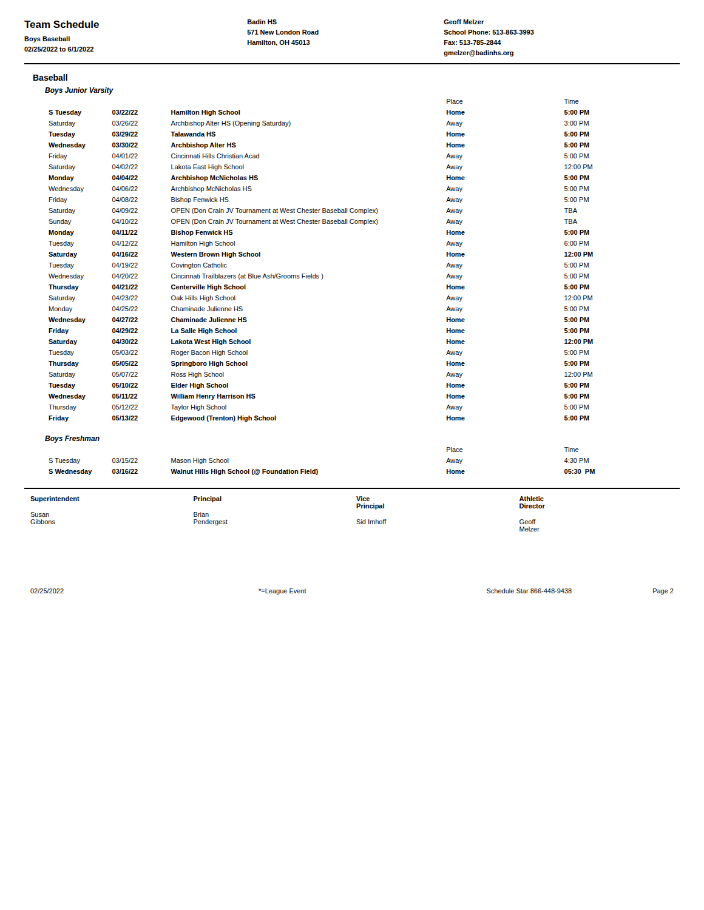Team Schedule
Boys Baseball
02/25/2022 to 6/1/2022
Badin HS
571 New London Road
Hamilton, OH 45013
Geoff Melzer
School Phone: 513-863-3993
Fax: 513-785-2844
gmelzer@badinhs.org
Baseball
Boys Junior Varsity
| | | | Place | Time |
| --- | --- | --- | --- | --- |
| S Tuesday | 03/22/22 | Hamilton High School | Home | 5:00 PM |
| Saturday | 03/26/22 | Archbishop Alter HS (Opening Saturday) | Away | 3:00 PM |
| Tuesday | 03/29/22 | Talawanda HS | Home | 5:00 PM |
| Wednesday | 03/30/22 | Archbishop Alter HS | Home | 5:00 PM |
| Friday | 04/01/22 | Cincinnati Hills Christian Acad | Away | 5:00 PM |
| Saturday | 04/02/22 | Lakota East High School | Away | 12:00 PM |
| Monday | 04/04/22 | Archbishop McNicholas HS | Home | 5:00 PM |
| Wednesday | 04/06/22 | Archbishop McNicholas HS | Away | 5:00 PM |
| Friday | 04/08/22 | Bishop Fenwick HS | Away | 5:00 PM |
| Saturday | 04/09/22 | OPEN (Don Crain JV Tournament at West Chester Baseball Complex) | Away | TBA |
| Sunday | 04/10/22 | OPEN (Don Crain JV Tournament at West Chester Baseball Complex) | Away | TBA |
| Monday | 04/11/22 | Bishop Fenwick HS | Home | 5:00 PM |
| Tuesday | 04/12/22 | Hamilton High School | Away | 6:00 PM |
| Saturday | 04/16/22 | Western Brown High School | Home | 12:00 PM |
| Tuesday | 04/19/22 | Covington Catholic | Away | 5:00 PM |
| Wednesday | 04/20/22 | Cincinnati Trailblazers (at Blue Ash/Grooms Fields ) | Away | 5:00 PM |
| Thursday | 04/21/22 | Centerville High School | Home | 5:00 PM |
| Saturday | 04/23/22 | Oak Hills High School | Away | 12:00 PM |
| Monday | 04/25/22 | Chaminade Julienne HS | Away | 5:00 PM |
| Wednesday | 04/27/22 | Chaminade Julienne HS | Home | 5:00 PM |
| Friday | 04/29/22 | La Salle High School | Home | 5:00 PM |
| Saturday | 04/30/22 | Lakota West High School | Home | 12:00 PM |
| Tuesday | 05/03/22 | Roger Bacon High School | Away | 5:00 PM |
| Thursday | 05/05/22 | Springboro High School | Home | 5:00 PM |
| Saturday | 05/07/22 | Ross High School | Away | 12:00 PM |
| Tuesday | 05/10/22 | Elder High School | Home | 5:00 PM |
| Wednesday | 05/11/22 | William Henry Harrison HS | Home | 5:00 PM |
| Thursday | 05/12/22 | Taylor High School | Away | 5:00 PM |
| Friday | 05/13/22 | Edgewood (Trenton) High School | Home | 5:00 PM |
Boys Freshman
| | | | Place | Time |
| --- | --- | --- | --- | --- |
| S Tuesday | 03/15/22 | Mason High School | Away | 4:30 PM |
| S Wednesday | 03/16/22 | Walnut Hills High School (@ Foundation Field) | Home | 05:30 PM |
Superintendent
Susan Gibbons
Principal
Brian Pendergest
Vice Principal
Sid Imhoff
Athletic Director
Geoff Melzer
02/25/2022
*=League Event
Schedule Star 866-448-9438
Page 2